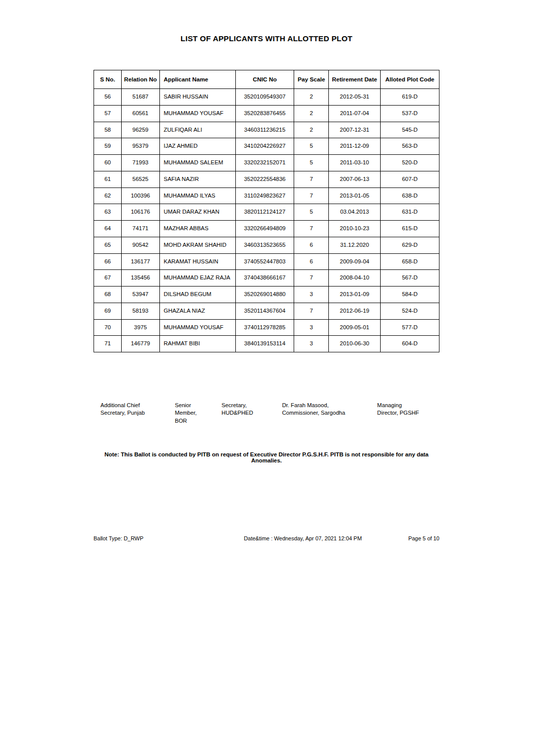LIST OF APPLICANTS WITH ALLOTTED PLOT
| S No. | Relation No | Applicant Name | CNIC No | Pay Scale | Retirement Date | Alloted Plot Code |
| --- | --- | --- | --- | --- | --- | --- |
| 56 | 51687 | SABIR HUSSAIN | 3520109549307 | 2 | 2012-05-31 | 619-D |
| 57 | 60561 | MUHAMMAD YOUSAF | 3520283876455 | 2 | 2011-07-04 | 537-D |
| 58 | 96259 | ZULFIQAR ALI | 3460311236215 | 2 | 2007-12-31 | 545-D |
| 59 | 95379 | IJAZ AHMED | 3410204226927 | 5 | 2011-12-09 | 563-D |
| 60 | 71993 | MUHAMMAD SALEEM | 3320232152071 | 5 | 2011-03-10 | 520-D |
| 61 | 56525 | SAFIA NAZIR | 3520222554836 | 7 | 2007-06-13 | 607-D |
| 62 | 100396 | MUHAMMAD ILYAS | 3110249823627 | 7 | 2013-01-05 | 638-D |
| 63 | 106176 | UMAR DARAZ KHAN | 3820112124127 | 5 | 03.04.2013 | 631-D |
| 64 | 74171 | MAZHAR ABBAS | 3320266494809 | 7 | 2010-10-23 | 615-D |
| 65 | 90542 | MOHD AKRAM SHAHID | 3460313523655 | 6 | 31.12.2020 | 629-D |
| 66 | 136177 | KARAMAT HUSSAIN | 3740552447803 | 6 | 2009-09-04 | 658-D |
| 67 | 135456 | MUHAMMAD EJAZ RAJA | 3740438666167 | 7 | 2008-04-10 | 567-D |
| 68 | 53947 | DILSHAD BEGUM | 3520269014880 | 3 | 2013-01-09 | 584-D |
| 69 | 58193 | GHAZALA NIAZ | 3520114367604 | 7 | 2012-06-19 | 524-D |
| 70 | 3975 | MUHAMMAD YOUSAF | 3740112978285 | 3 | 2009-05-01 | 577-D |
| 71 | 146779 | RAHMAT BIBI | 3840139153114 | 3 | 2010-06-30 | 604-D |
Additional Chief
Secretary, Punjab
Senior
Member,
BOR
Secretary,
HUD&PHED
Dr. Farah Masood,
Commissioner, Sargodha
Managing
Director, PGSHF
Note: This Ballot is conducted by PITB on request of Executive Director P.G.S.H.F. PITB is not responsible for any data Anomalies.
Ballot Type: D_RWP
Date&time : Wednesday, Apr 07, 2021 12:04 PM
Page 5 of 10